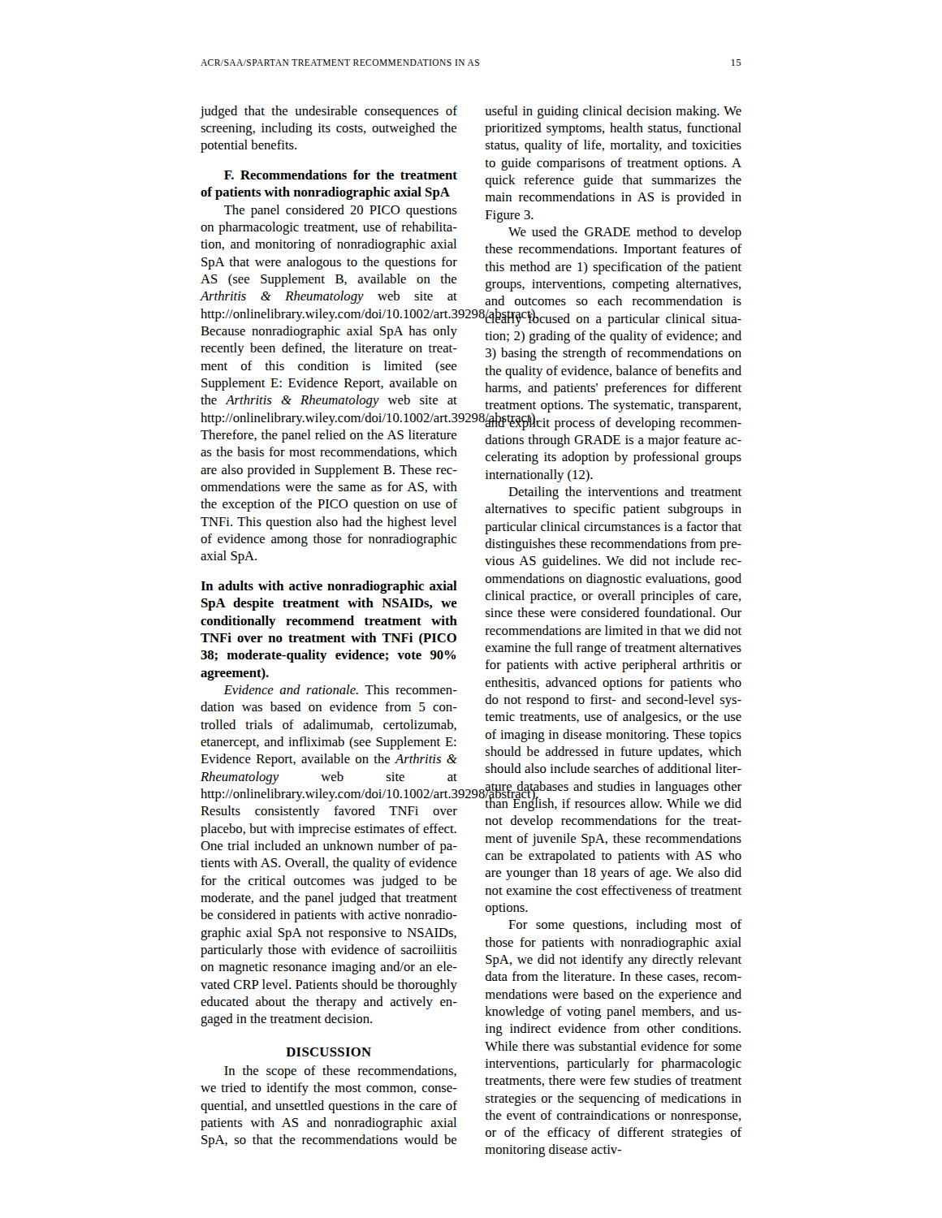ACR/SAA/SPARTAN treatment recommendations in AS 15
judged that the undesirable consequences of screening, including its costs, outweighed the potential benefits.
F. Recommendations for the treatment of patients with nonradiographic axial SpA
The panel considered 20 PICO questions on pharmacologic treatment, use of rehabilitation, and monitoring of nonradiographic axial SpA that were analogous to the questions for AS (see Supplement B, available on the Arthritis & Rheumatology web site at http://onlinelibrary.wiley.com/doi/10.1002/art.39298/abstract). Because nonradiographic axial SpA has only recently been defined, the literature on treatment of this condition is limited (see Supplement E: Evidence Report, available on the Arthritis & Rheumatology web site at http://onlinelibrary.wiley.com/doi/10.1002/art.39298/abstract). Therefore, the panel relied on the AS literature as the basis for most recommendations, which are also provided in Supplement B. These recommendations were the same as for AS, with the exception of the PICO question on use of TNFi. This question also had the highest level of evidence among those for nonradiographic axial SpA.
In adults with active nonradiographic axial SpA despite treatment with NSAIDs, we conditionally recommend treatment with TNFi over no treatment with TNFi (PICO 38; moderate-quality evidence; vote 90% agreement).
Evidence and rationale. This recommendation was based on evidence from 5 controlled trials of adalimumab, certolizumab, etanercept, and infliximab (see Supplement E: Evidence Report, available on the Arthritis & Rheumatology web site at http://onlinelibrary.wiley.com/doi/10.1002/art.39298/abstract). Results consistently favored TNFi over placebo, but with imprecise estimates of effect. One trial included an unknown number of patients with AS. Overall, the quality of evidence for the critical outcomes was judged to be moderate, and the panel judged that treatment be considered in patients with active nonradiographic axial SpA not responsive to NSAIDs, particularly those with evidence of sacroiliitis on magnetic resonance imaging and/or an elevated CRP level. Patients should be thoroughly educated about the therapy and actively engaged in the treatment decision.
DISCUSSION
In the scope of these recommendations, we tried to identify the most common, consequential, and unsettled questions in the care of patients with AS and nonradiographic axial SpA, so that the recommendations would be useful in guiding clinical decision making. We prioritized symptoms, health status, functional status, quality of life, mortality, and toxicities to guide comparisons of treatment options. A quick reference guide that summarizes the main recommendations in AS is provided in Figure 3.
We used the GRADE method to develop these recommendations. Important features of this method are 1) specification of the patient groups, interventions, competing alternatives, and outcomes so each recommendation is clearly focused on a particular clinical situation; 2) grading of the quality of evidence; and 3) basing the strength of recommendations on the quality of evidence, balance of benefits and harms, and patients' preferences for different treatment options. The systematic, transparent, and explicit process of developing recommendations through GRADE is a major feature accelerating its adoption by professional groups internationally (12).
Detailing the interventions and treatment alternatives to specific patient subgroups in particular clinical circumstances is a factor that distinguishes these recommendations from previous AS guidelines. We did not include recommendations on diagnostic evaluations, good clinical practice, or overall principles of care, since these were considered foundational. Our recommendations are limited in that we did not examine the full range of treatment alternatives for patients with active peripheral arthritis or enthesitis, advanced options for patients who do not respond to first- and second-level systemic treatments, use of analgesics, or the use of imaging in disease monitoring. These topics should be addressed in future updates, which should also include searches of additional literature databases and studies in languages other than English, if resources allow. While we did not develop recommendations for the treatment of juvenile SpA, these recommendations can be extrapolated to patients with AS who are younger than 18 years of age. We also did not examine the cost effectiveness of treatment options.
For some questions, including most of those for patients with nonradiographic axial SpA, we did not identify any directly relevant data from the literature. In these cases, recommendations were based on the experience and knowledge of voting panel members, and using indirect evidence from other conditions. While there was substantial evidence for some interventions, particularly for pharmacologic treatments, there were few studies of treatment strategies or the sequencing of medications in the event of contraindications or nonresponse, or of the efficacy of different strategies of monitoring disease activ-